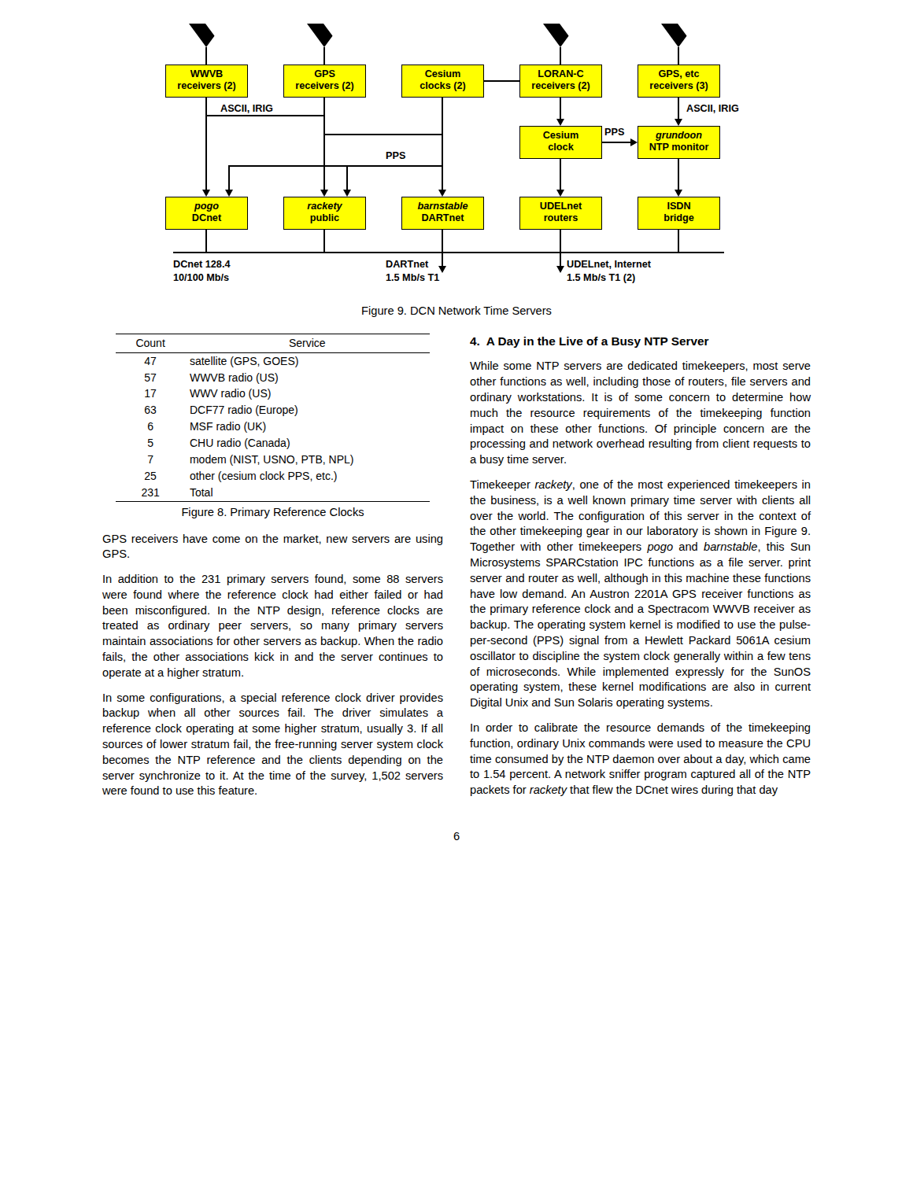WWVB
receivers (2)
GPS
receivers (2)
Cesium
clocks (2)
LORAN-C
receivers (2)
GPS, etc
receivers (3)
Cesium
clock
grundoon
NTP monitor
PPS
ASCII, IRIG
ASCII, IRIG
PPS
pogo
DCnet
rackety
public
barnstable
DARTnet
UDELnet
routers
ISDN
bridge
DCnet 128.4
10/100 Mb/s
DARTnet
1.5 Mb/s T1
UDELnet, Internet
1.5 Mb/s T1 (2)
Figure 9. DCN Network Time Servers
| Count | Service |
| --- | --- |
| 47 | satellite (GPS, GOES) |
| 57 | WWVB radio (US) |
| 17 | WWV radio (US) |
| 63 | DCF77 radio (Europe) |
| 6 | MSF radio (UK) |
| 5 | CHU radio (Canada) |
| 7 | modem (NIST, USNO, PTB, NPL) |
| 25 | other (cesium clock PPS, etc.) |
| 231 | Total |
Figure 8. Primary Reference Clocks
GPS receivers have come on the market, new servers are using GPS.
In addition to the 231 primary servers found, some 88 servers were found where the reference clock had either failed or had been misconfigured. In the NTP design, reference clocks are treated as ordinary peer servers, so many primary servers maintain associations for other servers as backup. When the radio fails, the other associations kick in and the server continues to operate at a higher stratum.
In some configurations, a special reference clock driver provides backup when all other sources fail. The driver simulates a reference clock operating at some higher stratum, usually 3. If all sources of lower stratum fail, the free-running server system clock becomes the NTP reference and the clients depending on the server synchronize to it. At the time of the survey, 1,502 servers were found to use this feature.
4. A Day in the Live of a Busy NTP Server
While some NTP servers are dedicated timekeepers, most serve other functions as well, including those of routers, file servers and ordinary workstations. It is of some concern to determine how much the resource requirements of the timekeeping function impact on these other functions. Of principle concern are the processing and network overhead resulting from client requests to a busy time server.
Timekeeper rackety, one of the most experienced timekeepers in the business, is a well known primary time server with clients all over the world. The configuration of this server in the context of the other timekeeping gear in our laboratory is shown in Figure 9. Together with other timekeepers pogo and barnstable, this Sun Microsystems SPARCstation IPC functions as a file server. print server and router as well, although in this machine these functions have low demand. An Austron 2201A GPS receiver functions as the primary reference clock and a Spectracom WWVB receiver as backup. The operating system kernel is modified to use the pulse-per-second (PPS) signal from a Hewlett Packard 5061A cesium oscillator to discipline the system clock generally within a few tens of microseconds. While implemented expressly for the SunOS operating system, these kernel modifications are also in current Digital Unix and Sun Solaris operating systems.
In order to calibrate the resource demands of the timekeeping function, ordinary Unix commands were used to measure the CPU time consumed by the NTP daemon over about a day, which came to 1.54 percent. A network sniffer program captured all of the NTP packets for rackety that flew the DCnet wires during that day
6